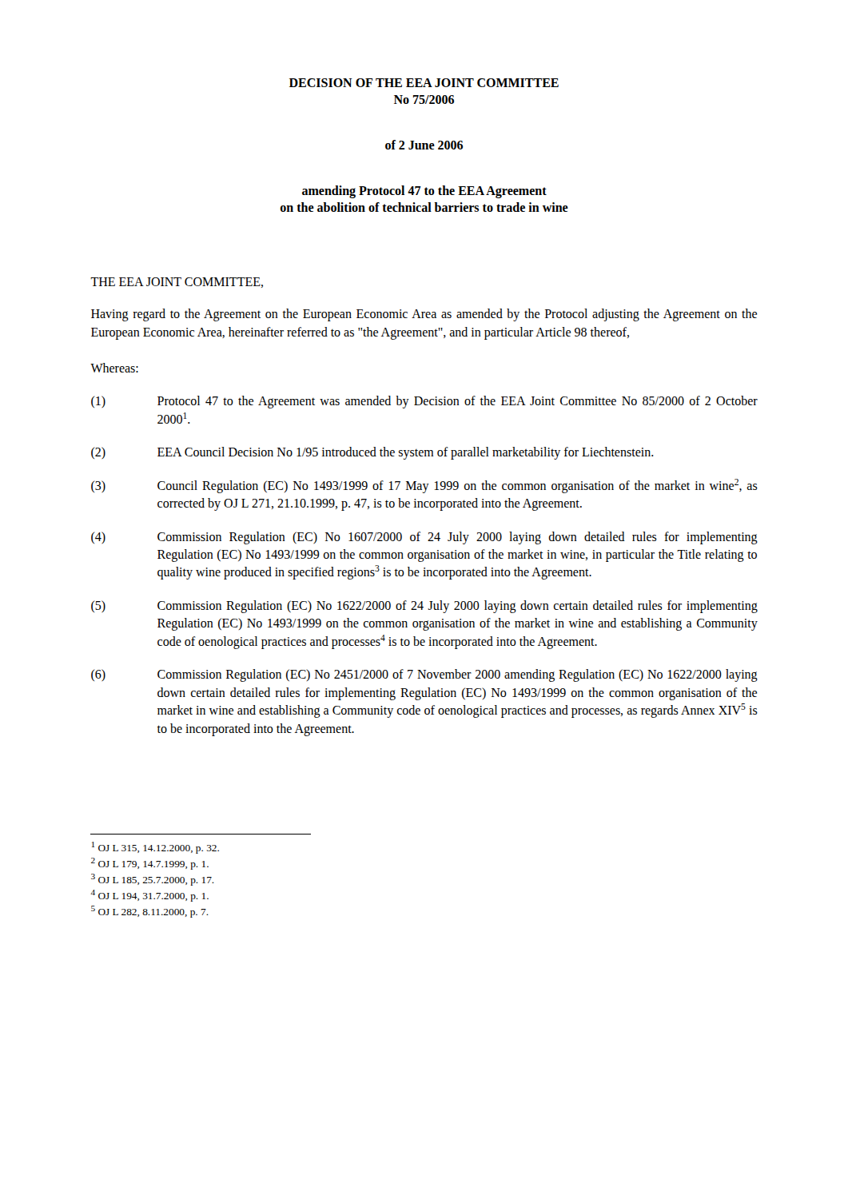DECISION OF THE EEA JOINT COMMITTEE
No 75/2006
of 2 June 2006
amending Protocol 47 to the EEA Agreement
on the abolition of technical barriers to trade in wine
THE EEA JOINT COMMITTEE,
Having regard to the Agreement on the European Economic Area as amended by the Protocol adjusting the Agreement on the European Economic Area, hereinafter referred to as "the Agreement", and in particular Article 98 thereof,
Whereas:
Protocol 47 to the Agreement was amended by Decision of the EEA Joint Committee No 85/2000 of 2 October 20001.
EEA Council Decision No 1/95 introduced the system of parallel marketability for Liechtenstein.
Council Regulation (EC) No 1493/1999 of 17 May 1999 on the common organisation of the market in wine2, as corrected by OJ L 271, 21.10.1999, p. 47, is to be incorporated into the Agreement.
Commission Regulation (EC) No 1607/2000 of 24 July 2000 laying down detailed rules for implementing Regulation (EC) No 1493/1999 on the common organisation of the market in wine, in particular the Title relating to quality wine produced in specified regions3 is to be incorporated into the Agreement.
Commission Regulation (EC) No 1622/2000 of 24 July 2000 laying down certain detailed rules for implementing Regulation (EC) No 1493/1999 on the common organisation of the market in wine and establishing a Community code of oenological practices and processes4 is to be incorporated into the Agreement.
Commission Regulation (EC) No 2451/2000 of 7 November 2000 amending Regulation (EC) No 1622/2000 laying down certain detailed rules for implementing Regulation (EC) No 1493/1999 on the common organisation of the market in wine and establishing a Community code of oenological practices and processes, as regards Annex XIV5 is to be incorporated into the Agreement.
1 OJ L 315, 14.12.2000, p. 32.
2 OJ L 179, 14.7.1999, p. 1.
3 OJ L 185, 25.7.2000, p. 17.
4 OJ L 194, 31.7.2000, p. 1.
5 OJ L 282, 8.11.2000, p. 7.